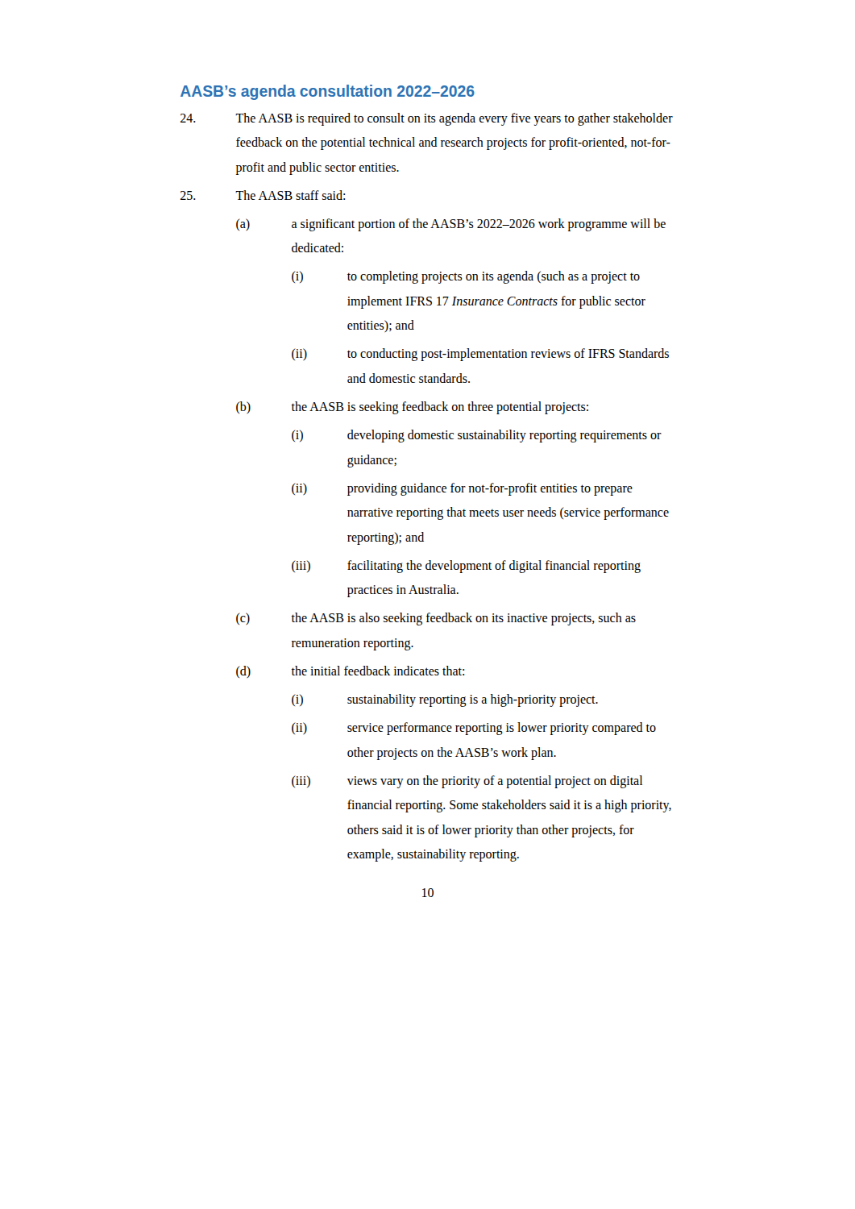AASB’s agenda consultation 2022–2026
The AASB is required to consult on its agenda every five years to gather stakeholder feedback on the potential technical and research projects for profit-oriented, not-for-profit and public sector entities.
The AASB staff said:
a significant portion of the AASB’s 2022–2026 work programme will be dedicated:
to completing projects on its agenda (such as a project to implement IFRS 17 Insurance Contracts for public sector entities); and
to conducting post-implementation reviews of IFRS Standards and domestic standards.
the AASB is seeking feedback on three potential projects:
developing domestic sustainability reporting requirements or guidance;
providing guidance for not-for-profit entities to prepare narrative reporting that meets user needs (service performance reporting); and
facilitating the development of digital financial reporting practices in Australia.
the AASB is also seeking feedback on its inactive projects, such as remuneration reporting.
the initial feedback indicates that:
sustainability reporting is a high-priority project.
service performance reporting is lower priority compared to other projects on the AASB’s work plan.
views vary on the priority of a potential project on digital financial reporting. Some stakeholders said it is a high priority, others said it is of lower priority than other projects, for example, sustainability reporting.
10